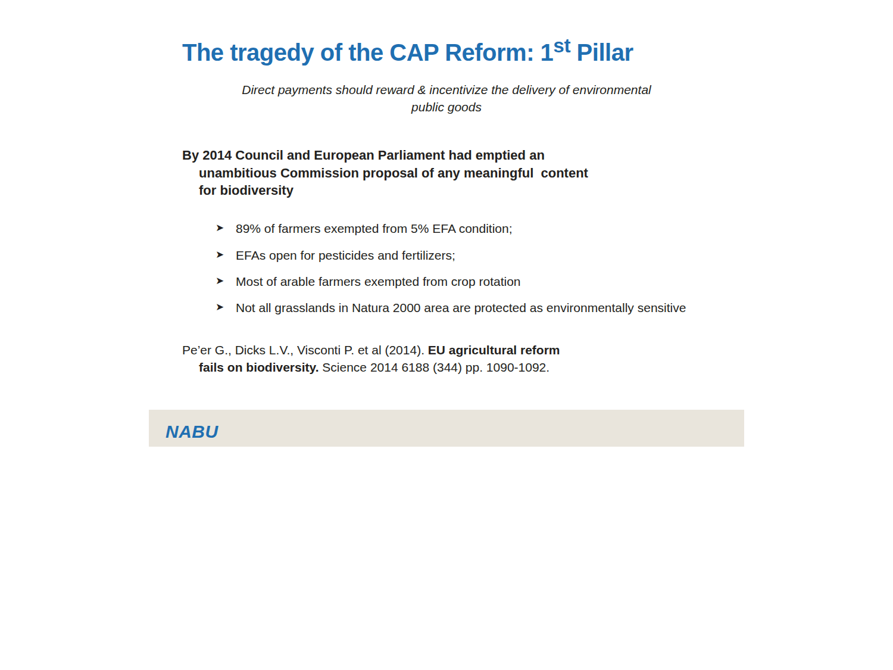The tragedy of the CAP Reform: 1st Pillar
Direct payments should reward & incentivize the delivery of environmental public goods
By 2014 Council and European Parliament had emptied an unambitious Commission proposal of any meaningful content for biodiversity
89% of farmers exempted from 5% EFA condition;
EFAs open for pesticides and fertilizers;
Most of arable farmers exempted from crop rotation
Not all grasslands in Natura 2000 area are protected as environmentally sensitive
Pe’er G., Dicks L.V., Visconti P. et al (2014). EU agricultural reform fails on biodiversity. Science 2014 6188 (344) pp. 1090-1092.
NABU